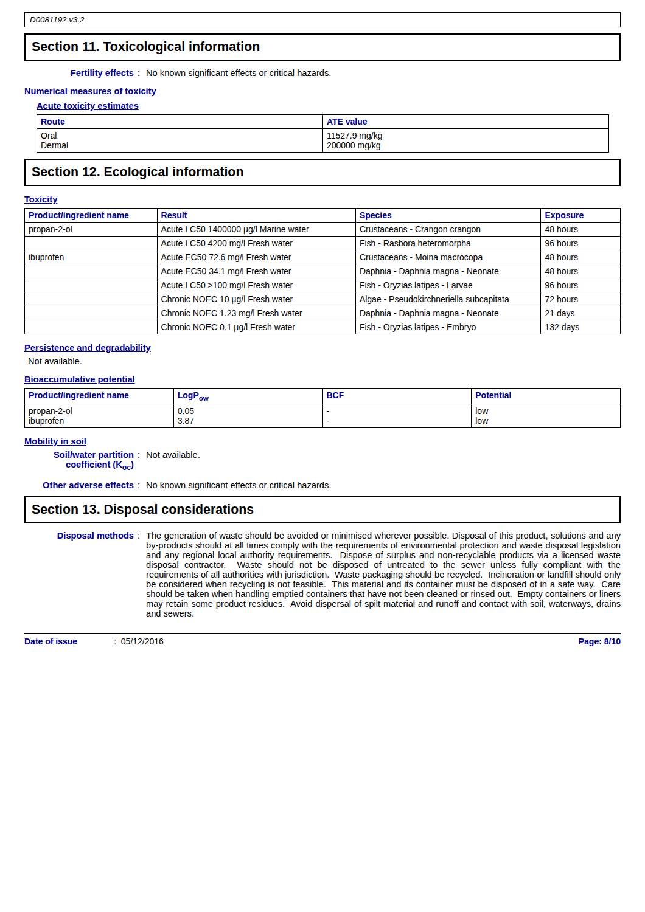D0081192 v3.2
Section 11. Toxicological information
Fertility effects
:
No known significant effects or critical hazards.
Numerical measures of toxicity
Acute toxicity estimates
| Route | ATE value |
| --- | --- |
| Oral Dermal | 11527.9 mg/kg 200000 mg/kg |
Section 12. Ecological information
Toxicity
| Product/ingredient name | Result | Species | Exposure |
| --- | --- | --- | --- |
| propan-2-ol | Acute LC50 1400000 µg/l Marine water | Crustaceans - Crangon crangon | 48 hours |
| | Acute LC50 4200 mg/l Fresh water | Fish - Rasbora heteromorpha | 96 hours |
| ibuprofen | Acute EC50 72.6 mg/l Fresh water | Crustaceans - Moina macrocopa | 48 hours |
| | Acute EC50 34.1 mg/l Fresh water | Daphnia - Daphnia magna - Neonate | 48 hours |
| | Acute LC50 >100 mg/l Fresh water | Fish - Oryzias latipes - Larvae | 96 hours |
| | Chronic NOEC 10 µg/l Fresh water | Algae - Pseudokirchneriella subcapitata | 72 hours |
| | Chronic NOEC 1.23 mg/l Fresh water | Daphnia - Daphnia magna - Neonate | 21 days |
| | Chronic NOEC 0.1 µg/l Fresh water | Fish - Oryzias latipes - Embryo | 132 days |
Persistence and degradability
Not available.
Bioaccumulative potential
| Product/ingredient name | LogP ow | BCF | Potential |
| --- | --- | --- | --- |
| propan-2-ol ibuprofen | 0.05 3.87 | - - | low low |
Mobility in soil
Soil/water partition coefficient (Koc)
:
Not available.
Other adverse effects
:
No known significant effects or critical hazards.
Section 13. Disposal considerations
Disposal methods
:
The generation of waste should be avoided or minimised wherever possible. Disposal of this product, solutions and any by-products should at all times comply with the requirements of environmental protection and waste disposal legislation and any regional local authority requirements. Dispose of surplus and non-recyclable products via a licensed waste disposal contractor. Waste should not be disposed of untreated to the sewer unless fully compliant with the requirements of all authorities with jurisdiction. Waste packaging should be recycled. Incineration or landfill should only be considered when recycling is not feasible. This material and its container must be disposed of in a safe way. Care should be taken when handling emptied containers that have not been cleaned or rinsed out. Empty containers or liners may retain some product residues. Avoid dispersal of spilt material and runoff and contact with soil, waterways, drains and sewers.
Date of issue
: 05/12/2016
Page: 8/10